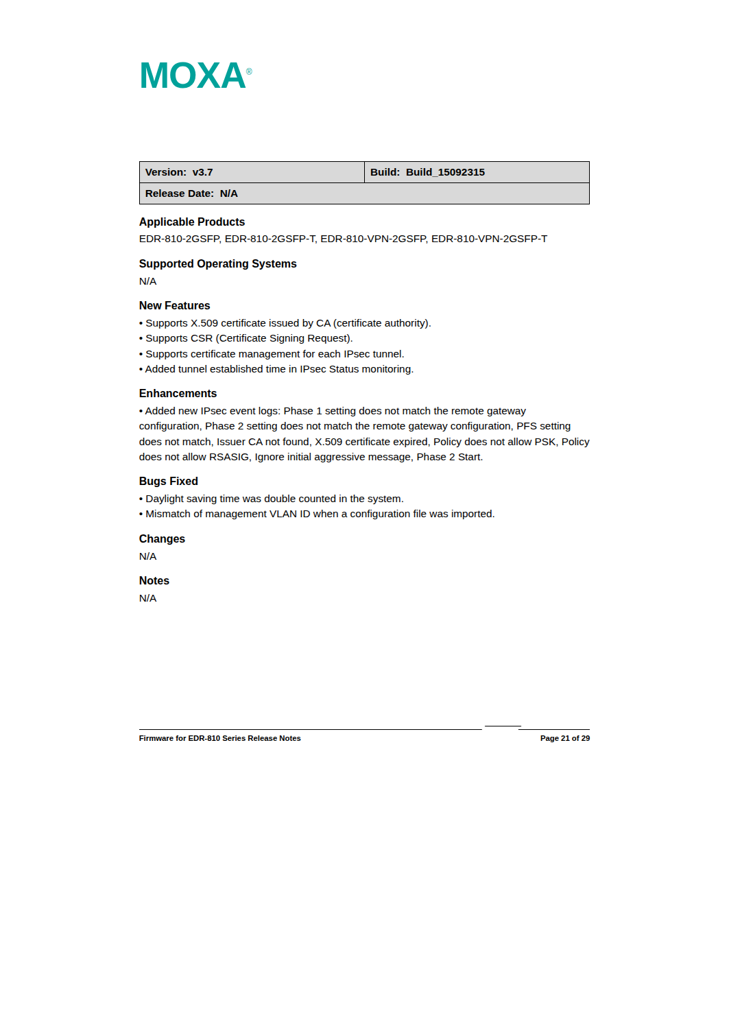MOXA®
| Version: v3.7 | Build: Build_15092315 |
| Release Date: N/A |
Applicable Products
EDR-810-2GSFP, EDR-810-2GSFP-T, EDR-810-VPN-2GSFP, EDR-810-VPN-2GSFP-T
Supported Operating Systems
N/A
New Features
• Supports X.509 certificate issued by CA (certificate authority).
• Supports CSR (Certificate Signing Request).
• Supports certificate management for each IPsec tunnel.
• Added tunnel established time in IPsec Status monitoring.
Enhancements
• Added new IPsec event logs: Phase 1 setting does not match the remote gateway configuration, Phase 2 setting does not match the remote gateway configuration, PFS setting does not match, Issuer CA not found, X.509 certificate expired, Policy does not allow PSK, Policy does not allow RSASIG, Ignore initial aggressive message, Phase 2 Start.
Bugs Fixed
• Daylight saving time was double counted in the system.
• Mismatch of management VLAN ID when a configuration file was imported.
Changes
N/A
Notes
N/A
Firmware for EDR-810 Series Release Notes Page 21 of 29